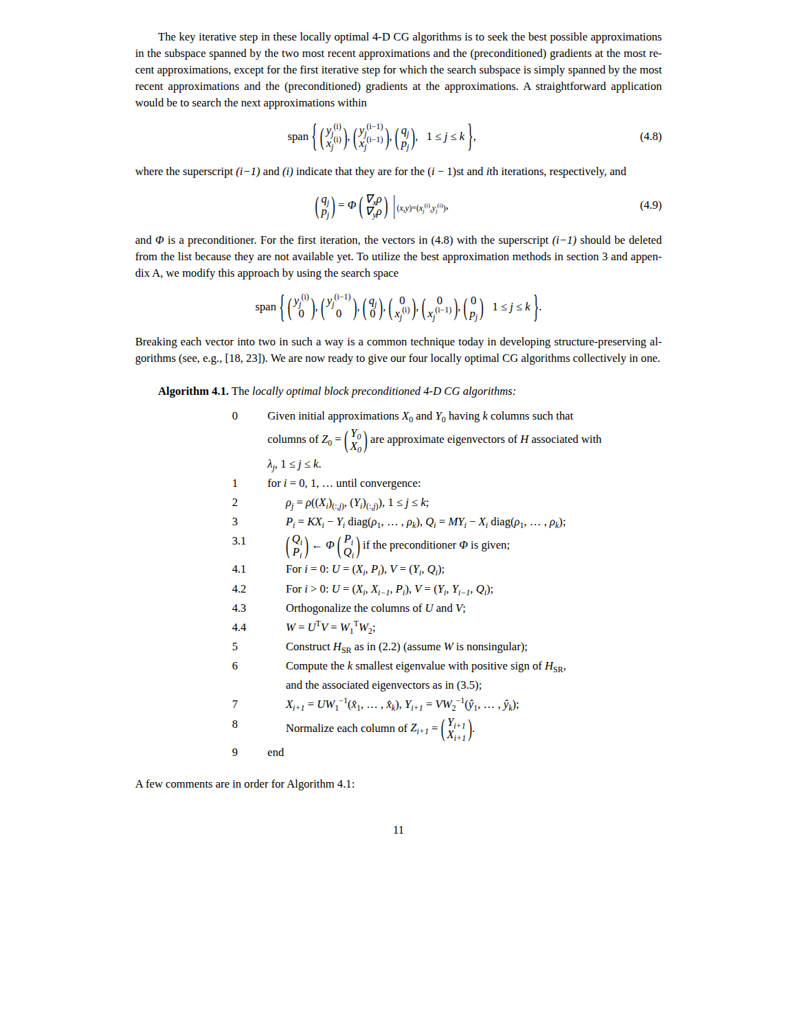The key iterative step in these locally optimal 4-D CG algorithms is to seek the best possible approximations in the subspace spanned by the two most recent approximations and the (preconditioned) gradients at the most recent approximations, except for the first iterative step for which the search subspace is simply spanned by the most recent approximations and the (preconditioned) gradients at the approximations. A straightforward application would be to search the next approximations within
span { (yj(i) xj(i)), (yj(i−1) xj(i−1)), (qj pj), 1 ≤ j ≤ k },
(4.8)
where the superscript (i−1) and (i) indicate that they are for the (i − 1)st and ith iterations, respectively, and
(qj pj) = Φ (∇xρ∇yρ) |(x,y)=(xj(i),yj(i)),
(4.9)
and Φ is a preconditioner. For the first iteration, the vectors in (4.8) with the superscript (i−1) should be deleted from the list because they are not available yet. To utilize the best approximation methods in section 3 and appendix A, we modify this approach by using the search space
span { (yj(i) 0), (yj(i−1) 0), (qj 0), (0 xj(i)), (0 xj(i−1)), (0 pj) 1 ≤ j ≤ k }.
Breaking each vector into two in such a way is a common technique today in developing structure-preserving algorithms (see, e.g., [18, 23]). We are now ready to give our four locally optimal CG algorithms collectively in one.
Algorithm 4.1. The locally optimal block preconditioned 4-D CG algorithms:
| 0 | Given initial approximations X 0 and Y 0 having k columns such that |
| | columns of Z 0 = ( Y 0 X 0 ) are approximate eigenvectors of H associated with |
| | λ j , 1 ≤ j ≤ k . |
| 1 | for i = 0, 1, … until convergence: |
| 2 | ρ j = ρ (( X i ) (:, j ) , ( Y i ) (:, j ) ), 1 ≤ j ≤ k ; |
| 3 | P i = KX i − Y i diag ( ρ 1 , … , ρ k ), Q i = MY i − X i diag ( ρ 1 , … , ρ k ); |
| 3.1 | ( Q i P i ) ← Φ ( P i Q i ) if the preconditioner Φ is given; |
| 4.1 | For i = 0: U = ( X i , P i ), V = ( Y i , Q i ); |
| 4.2 | For i > 0: U = ( X i , X i−1 , P i ), V = ( Y i , Y i−1 , Q i ); |
| 4.3 | Orthogonalize the columns of U and V ; |
| 4.4 | W = U T V = W 1 T W 2 ; |
| 5 | Construct H SR as in (2.2) (assume W is nonsingular); |
| 6 | Compute the k smallest eigenvalue with positive sign of H SR , |
| | and the associated eigenvectors as in (3.5); |
| 7 | X i+1 = UW 1 −1 ( x̂ 1 , … , x̂ k ), Y i+1 = VW 2 −1 ( ŷ 1 , … , ŷ k ); |
| 8 | Normalize each column of Z i+1 = ( Y i+1 X i+1 ) . |
| 9 | end |
A few comments are in order for Algorithm 4.1:
11